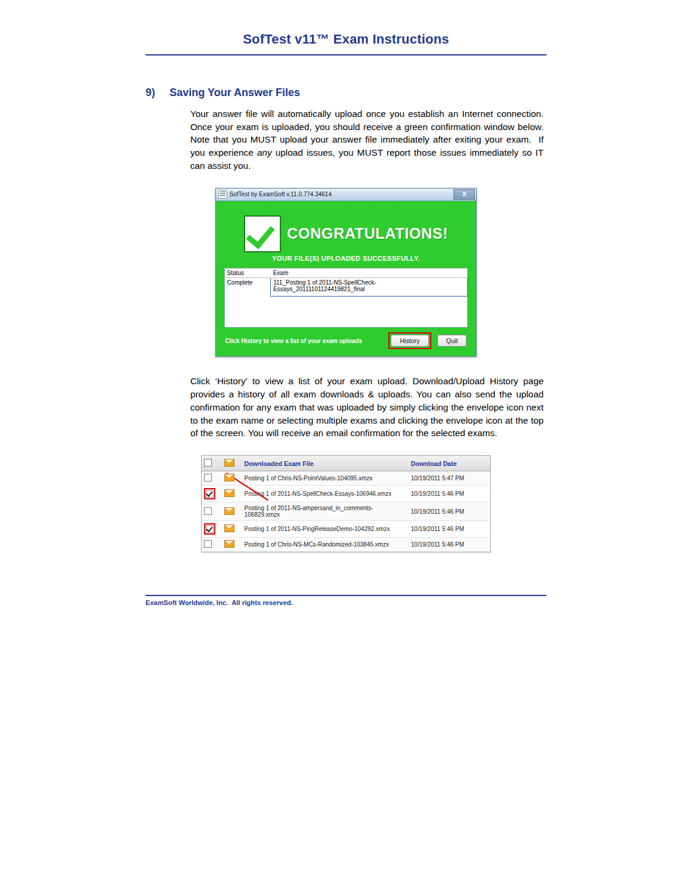SofTest v11™ Exam Instructions
9) Saving Your Answer Files
Your answer file will automatically upload once you establish an Internet connection. Once your exam is uploaded, you should receive a green confirmation window below. Note that you MUST upload your answer file immediately after exiting your exam. If you experience any upload issues, you MUST report those issues immediately so IT can assist you.
SofTest by ExamSoft v.11.0.774.34614 X
CONGRATULATIONS!
YOUR FILE(S) UPLOADED SUCCESSFULLY.
| Status | Exam |
| --- | --- |
| Complete | 111_Posting 1 of 2011-NS-SpellCheck-Essays_20111101124419821_final |
Click History to view a list of your exam uploads
History Quit
Click ‘History’ to view a list of your exam upload. Download/Upload History page provides a history of all exam downloads & uploads. You can also send the upload confirmation for any exam that was uploaded by simply clicking the envelope icon next to the exam name or selecting multiple exams and clicking the envelope icon at the top of the screen. You will receive an email confirmation for the selected exams.
| | | Downloaded Exam File | Download Date |
| --- | --- | --- | --- |
| | | Posting 1 of Chris-NS-PointValues-104095.xmzx | 10/19/2011 5:47 PM |
| | | Posting 1 of 2011-NS-SpellCheck-Essays-106946.xmzx | 10/19/2011 5:46 PM |
| | | Posting 1 of 2011-NS-ampersand_in_comments-106829.xmzx | 10/19/2011 5:46 PM |
| | | Posting 1 of 2011-NS-PingReleaseDemo-104292.xmzx | 10/19/2011 5:46 PM |
| | | Posting 1 of Chris-NS-MCs-Randomized-103845.xmzx | 10/19/2011 5:46 PM |
ExamSoft Worldwide, Inc. All rights reserved.